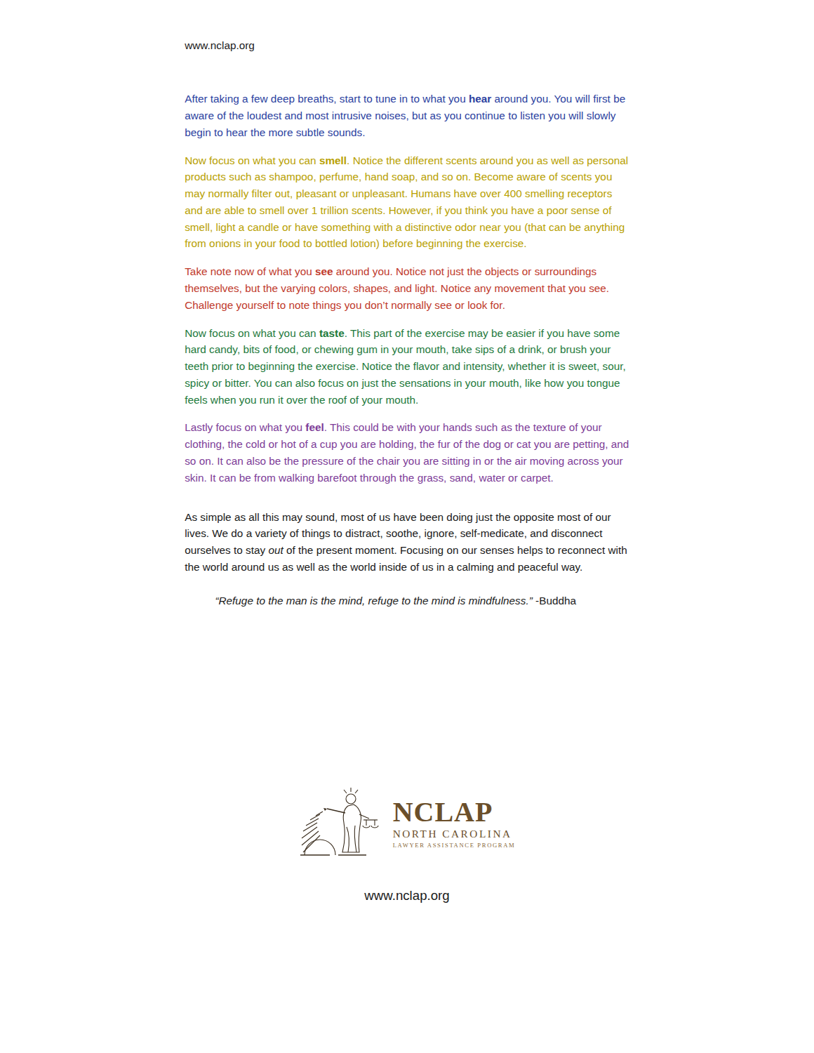www.nclap.org
After taking a few deep breaths, start to tune in to what you hear around you. You will first be aware of the loudest and most intrusive noises, but as you continue to listen you will slowly begin to hear the more subtle sounds.
Now focus on what you can smell. Notice the different scents around you as well as personal products such as shampoo, perfume, hand soap, and so on. Become aware of scents you may normally filter out, pleasant or unpleasant. Humans have over 400 smelling receptors and are able to smell over 1 trillion scents. However, if you think you have a poor sense of smell, light a candle or have something with a distinctive odor near you (that can be anything from onions in your food to bottled lotion) before beginning the exercise.
Take note now of what you see around you. Notice not just the objects or surroundings themselves, but the varying colors, shapes, and light. Notice any movement that you see. Challenge yourself to note things you don’t normally see or look for.
Now focus on what you can taste. This part of the exercise may be easier if you have some hard candy, bits of food, or chewing gum in your mouth, take sips of a drink, or brush your teeth prior to beginning the exercise. Notice the flavor and intensity, whether it is sweet, sour, spicy or bitter. You can also focus on just the sensations in your mouth, like how you tongue feels when you run it over the roof of your mouth.
Lastly focus on what you feel. This could be with your hands such as the texture of your clothing, the cold or hot of a cup you are holding, the fur of the dog or cat you are petting, and so on. It can also be the pressure of the chair you are sitting in or the air moving across your skin. It can be from walking barefoot through the grass, sand, water or carpet.
As simple as all this may sound, most of us have been doing just the opposite most of our lives. We do a variety of things to distract, soothe, ignore, self-medicate, and disconnect ourselves to stay out of the present moment. Focusing on our senses helps to reconnect with the world around us as well as the world inside of us in a calming and peaceful way.
“Refuge to the man is the mind, refuge to the mind is mindfulness.” -Buddha
NCLAP NORTH CAROLINA LAWYER ASSISTANCE PROGRAM
www.nclap.org